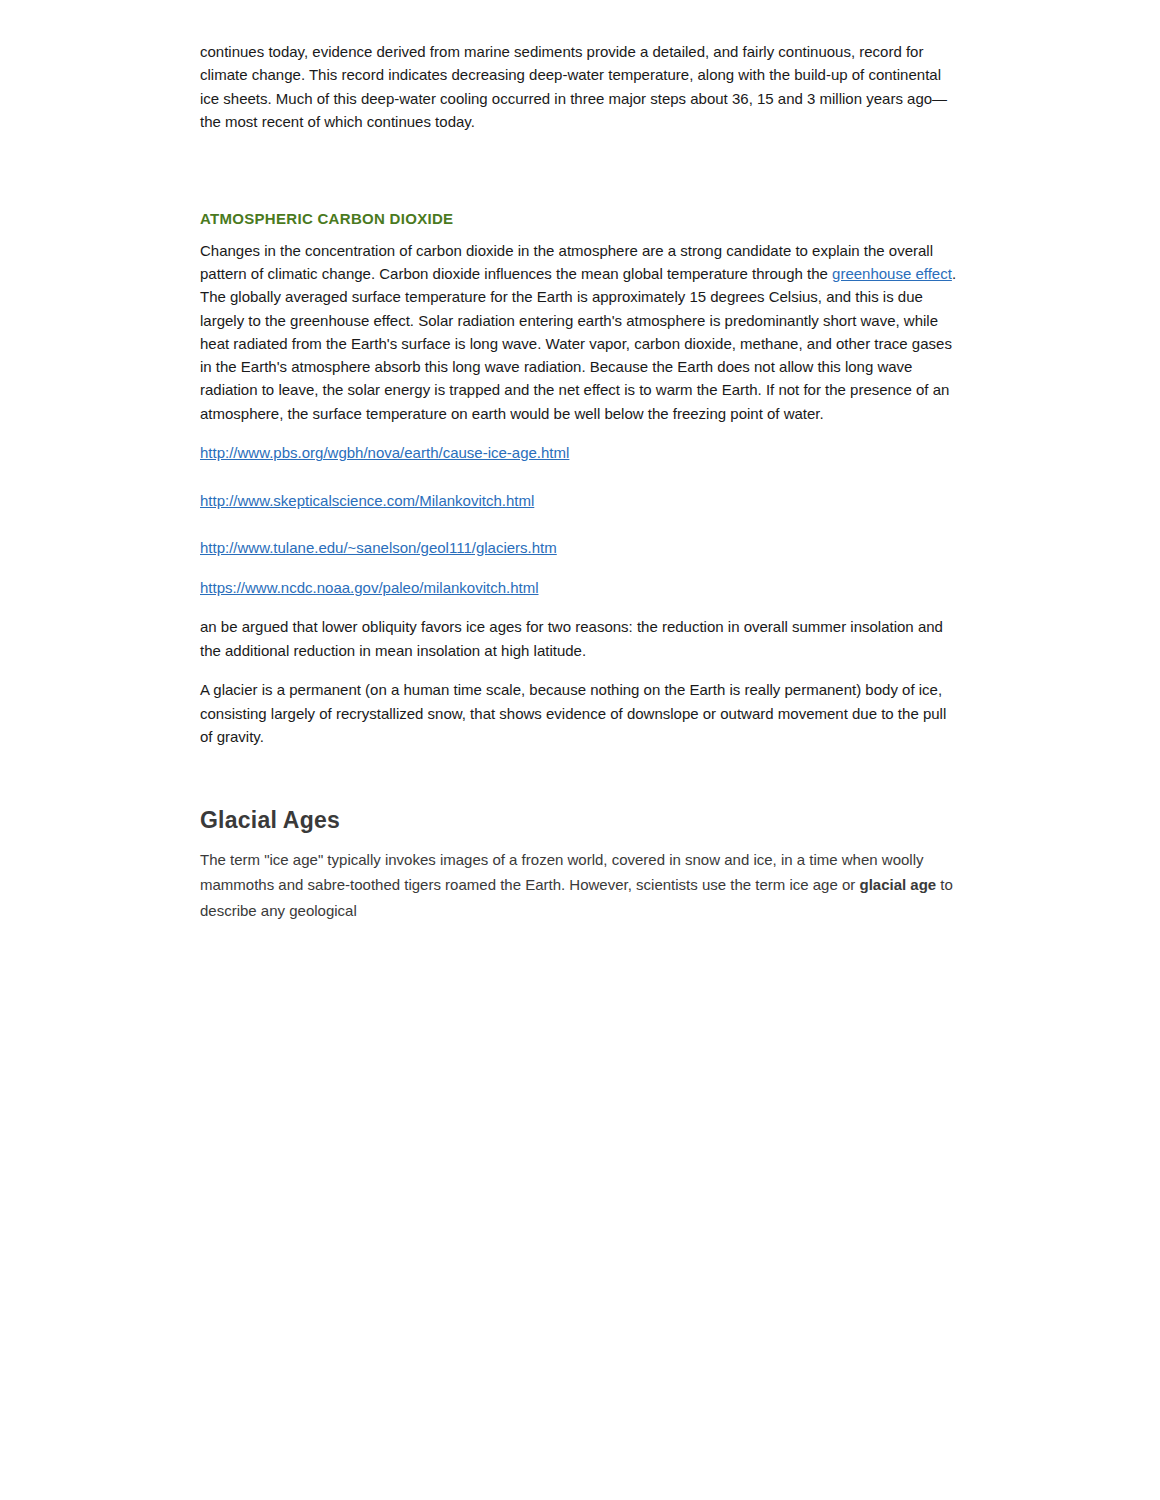continues today, evidence derived from marine sediments provide a detailed, and fairly continuous, record for climate change. This record indicates decreasing deep-water temperature, along with the build-up of continental ice sheets. Much of this deep-water cooling occurred in three major steps about 36, 15 and 3 million years ago—the most recent of which continues today.
ATMOSPHERIC CARBON DIOXIDE
Changes in the concentration of carbon dioxide in the atmosphere are a strong candidate to explain the overall pattern of climatic change. Carbon dioxide influences the mean global temperature through the greenhouse effect. The globally averaged surface temperature for the Earth is approximately 15 degrees Celsius, and this is due largely to the greenhouse effect. Solar radiation entering earth's atmosphere is predominantly short wave, while heat radiated from the Earth's surface is long wave. Water vapor, carbon dioxide, methane, and other trace gases in the Earth's atmosphere absorb this long wave radiation. Because the Earth does not allow this long wave radiation to leave, the solar energy is trapped and the net effect is to warm the Earth. If not for the presence of an atmosphere, the surface temperature on earth would be well below the freezing point of water.
http://www.pbs.org/wgbh/nova/earth/cause-ice-age.html
http://www.skepticalscience.com/Milankovitch.html
http://www.tulane.edu/~sanelson/geol111/glaciers.htm
https://www.ncdc.noaa.gov/paleo/milankovitch.html
an be argued that lower obliquity favors ice ages for two reasons: the reduction in overall summer insolation and the additional reduction in mean insolation at high latitude.
A glacier is a permanent (on a human time scale, because nothing on the Earth is really permanent) body of ice, consisting largely of recrystallized snow, that shows evidence of downslope or outward movement due to the pull of gravity.
Glacial Ages
The term "ice age" typically invokes images of a frozen world, covered in snow and ice, in a time when woolly mammoths and sabre-toothed tigers roamed the Earth. However, scientists use the term ice age or glacial age to describe any geological